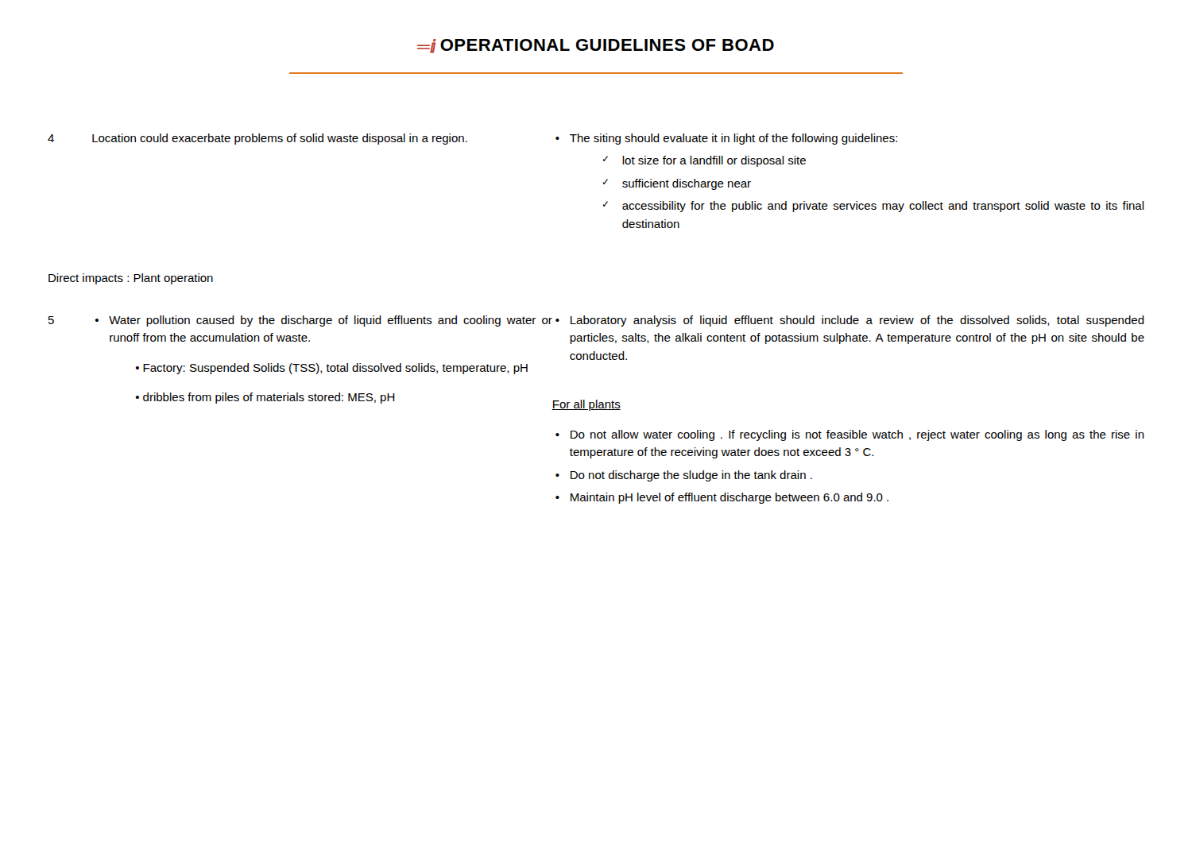═ⅈ OPERATIONAL GUIDELINES OF BOAD
| 4 | Location could exacerbate problems of solid waste disposal in a region. | The siting should evaluate it in light of the following guidelines: lot size for a landfill or disposal site sufficient discharge near accessibility for the public and private services may collect and transport solid waste to its final destination |
Direct impacts : Plant operation
| 5 | Water pollution caused by the discharge of liquid effluents and cooling water or runoff from the accumulation of waste. • Factory: Suspended Solids (TSS), total dissolved solids, temperature, pH • dribbles from piles of materials stored: MES, pH | Laboratory analysis of liquid effluent should include a review of the dissolved solids, total suspended particles, salts, the alkali content of potassium sulphate. A temperature control of the pH on site should be conducted. For all plants Do not allow water cooling . If recycling is not feasible watch , reject water cooling as long as the rise in temperature of the receiving water does not exceed 3 ° C. Do not discharge the sludge in the tank drain . Maintain pH level of effluent discharge between 6.0 and 9.0 . |